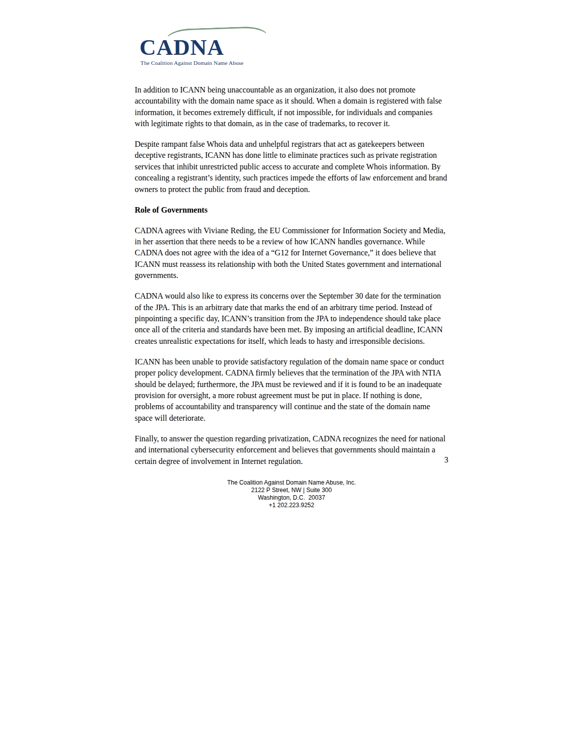CADNA
The Coalition Against Domain Name Abuse
In addition to ICANN being unaccountable as an organization, it also does not promote accountability with the domain name space as it should. When a domain is registered with false information, it becomes extremely difficult, if not impossible, for individuals and companies with legitimate rights to that domain, as in the case of trademarks, to recover it.
Despite rampant false Whois data and unhelpful registrars that act as gatekeepers between deceptive registrants, ICANN has done little to eliminate practices such as private registration services that inhibit unrestricted public access to accurate and complete Whois information. By concealing a registrant’s identity, such practices impede the efforts of law enforcement and brand owners to protect the public from fraud and deception.
Role of Governments
CADNA agrees with Viviane Reding, the EU Commissioner for Information Society and Media, in her assertion that there needs to be a review of how ICANN handles governance. While CADNA does not agree with the idea of a “G12 for Internet Governance,” it does believe that ICANN must reassess its relationship with both the United States government and international governments.
CADNA would also like to express its concerns over the September 30 date for the termination of the JPA. This is an arbitrary date that marks the end of an arbitrary time period. Instead of pinpointing a specific day, ICANN’s transition from the JPA to independence should take place once all of the criteria and standards have been met. By imposing an artificial deadline, ICANN creates unrealistic expectations for itself, which leads to hasty and irresponsible decisions.
ICANN has been unable to provide satisfactory regulation of the domain name space or conduct proper policy development. CADNA firmly believes that the termination of the JPA with NTIA should be delayed; furthermore, the JPA must be reviewed and if it is found to be an inadequate provision for oversight, a more robust agreement must be put in place. If nothing is done, problems of accountability and transparency will continue and the state of the domain name space will deteriorate.
Finally, to answer the question regarding privatization, CADNA recognizes the need for national and international cybersecurity enforcement and believes that governments should maintain a certain degree of involvement in Internet regulation.
3
The Coalition Against Domain Name Abuse, Inc.
2122 P Street, NW | Suite 300
Washington, D.C. 20037
+1 202.223.9252